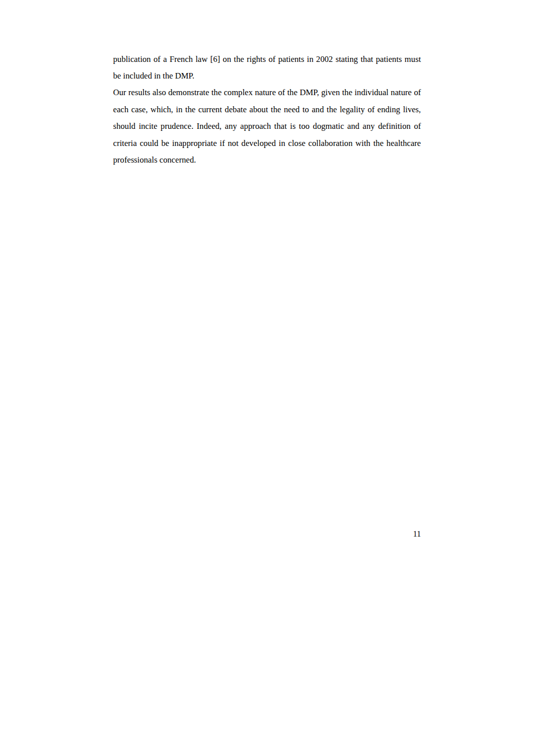publication of a French law [6] on the rights of patients in 2002 stating that patients must be included in the DMP.
Our results also demonstrate the complex nature of the DMP, given the individual nature of each case, which, in the current debate about the need to and the legality of ending lives, should incite prudence. Indeed, any approach that is too dogmatic and any definition of criteria could be inappropriate if not developed in close collaboration with the healthcare professionals concerned.
11